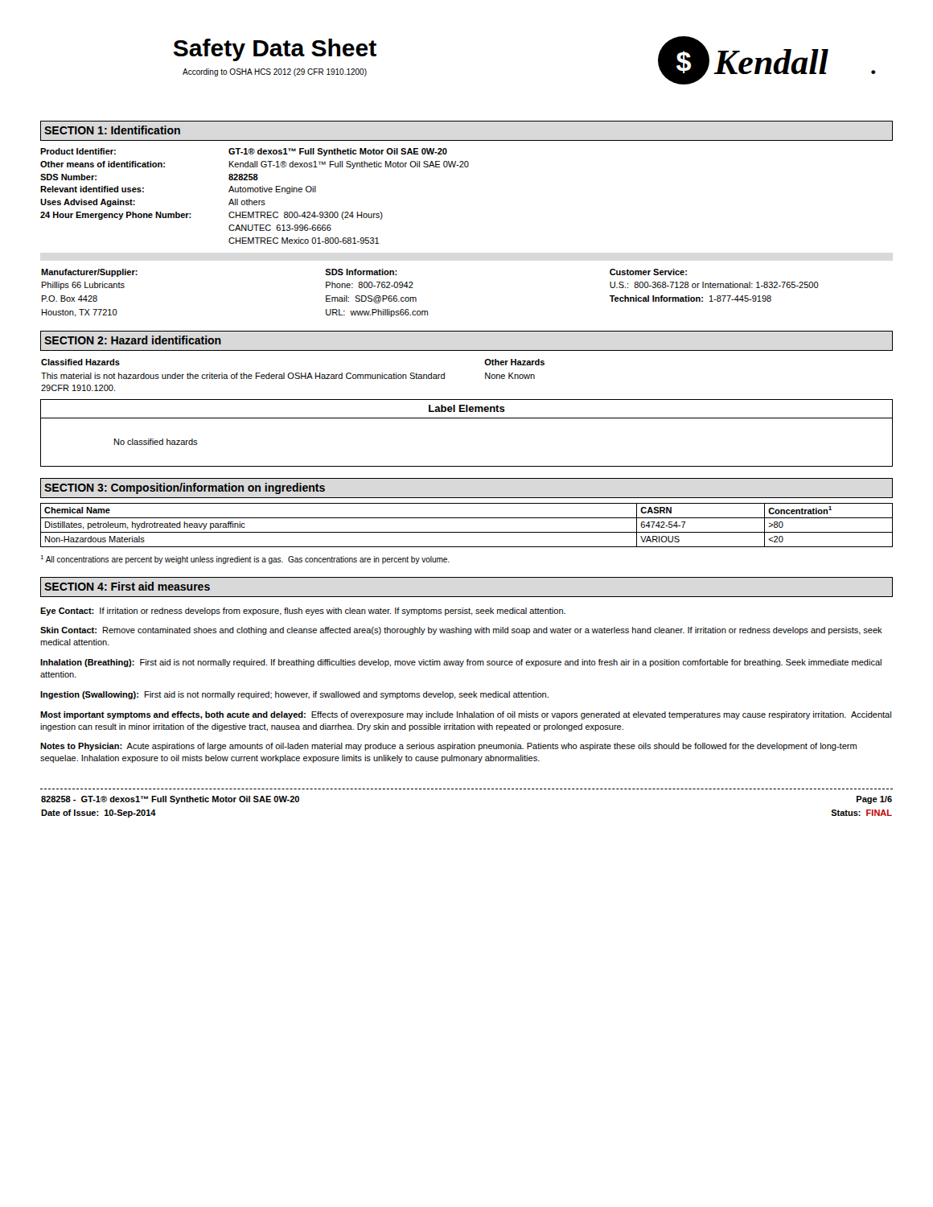Safety Data Sheet
According to OSHA HCS 2012 (29 CFR 1910.1200)
$ Kendall .
SECTION 1: Identification
| Product Identifier: | GT-1® dexos1™ Full Synthetic Motor Oil SAE 0W-20 |
| Other means of identification: | Kendall GT-1® dexos1™ Full Synthetic Motor Oil SAE 0W-20 |
| SDS Number: | 828258 |
| Relevant identified uses: | Automotive Engine Oil |
| Uses Advised Against: | All others |
| 24 Hour Emergency Phone Number: | CHEMTREC 800-424-9300 (24 Hours) |
| | CANUTEC 613-996-6666 |
| | CHEMTREC Mexico 01-800-681-9531 |
| Manufacturer/Supplier: | SDS Information: | Customer Service: |
| Phillips 66 Lubricants | Phone: 800-762-0942 | U.S.: 800-368-7128 or International: 1-832-765-2500 |
| P.O. Box 4428 | Email: SDS@P66.com | Technical Information: 1-877-445-9198 |
| Houston, TX 77210 | URL: www.Phillips66.com | |
SECTION 2: Hazard identification
| Classified Hazards | Other Hazards |
| This material is not hazardous under the criteria of the Federal OSHA Hazard Communication Standard 29CFR 1910.1200. | None Known |
Label Elements
No classified hazards
SECTION 3: Composition/information on ingredients
| Chemical Name | CASRN | Concentration 1 |
| --- | --- | --- |
| Distillates, petroleum, hydrotreated heavy paraffinic | 64742-54-7 | >80 |
| Non-Hazardous Materials | VARIOUS | <20 |
1 All concentrations are percent by weight unless ingredient is a gas. Gas concentrations are in percent by volume.
SECTION 4: First aid measures
Eye Contact: If irritation or redness develops from exposure, flush eyes with clean water. If symptoms persist, seek medical attention.
Skin Contact: Remove contaminated shoes and clothing and cleanse affected area(s) thoroughly by washing with mild soap and water or a waterless hand cleaner. If irritation or redness develops and persists, seek medical attention.
Inhalation (Breathing): First aid is not normally required. If breathing difficulties develop, move victim away from source of exposure and into fresh air in a position comfortable for breathing. Seek immediate medical attention.
Ingestion (Swallowing): First aid is not normally required; however, if swallowed and symptoms develop, seek medical attention.
Most important symptoms and effects, both acute and delayed: Effects of overexposure may include Inhalation of oil mists or vapors generated at elevated temperatures may cause respiratory irritation. Accidental ingestion can result in minor irritation of the digestive tract, nausea and diarrhea. Dry skin and possible irritation with repeated or prolonged exposure.
Notes to Physician: Acute aspirations of large amounts of oil-laden material may produce a serious aspiration pneumonia. Patients who aspirate these oils should be followed for the development of long-term sequelae. Inhalation exposure to oil mists below current workplace exposure limits is unlikely to cause pulmonary abnormalities.
| 828258 - GT-1® dexos1™ Full Synthetic Motor Oil SAE 0W-20 | Page 1/6 |
| Date of Issue: 10-Sep-2014 | Status: FINAL |